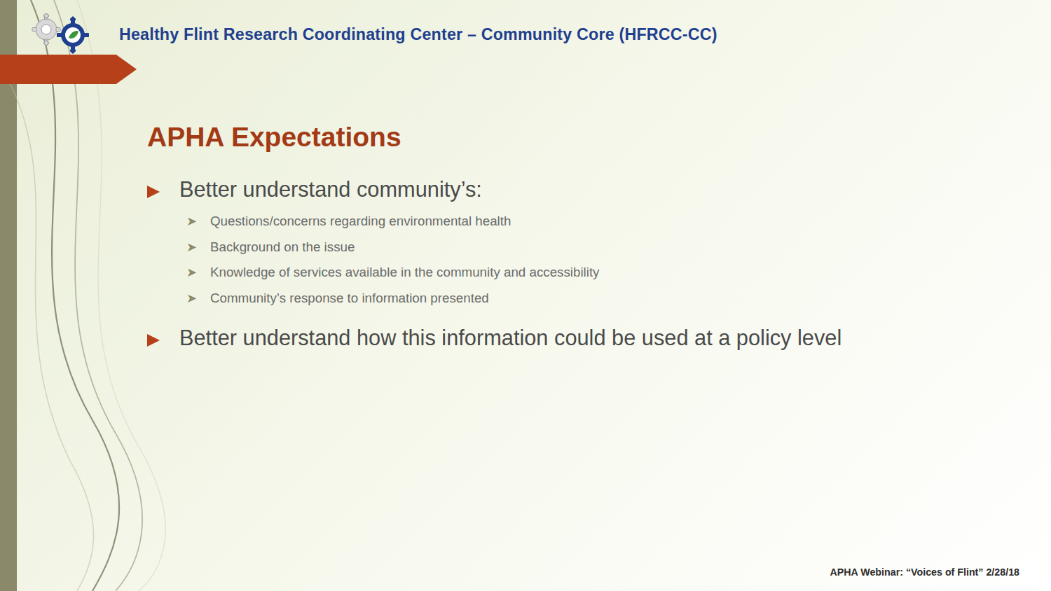Healthy Flint Research Coordinating Center – Community Core (HFRCC-CC)
APHA Expectations
Better understand community’s:
Questions/concerns regarding environmental health
Background on the issue
Knowledge of services available in the community and accessibility
Community’s response to information presented
Better understand how this information could be used at a policy level
APHA Webinar: “Voices of Flint” 2/28/18